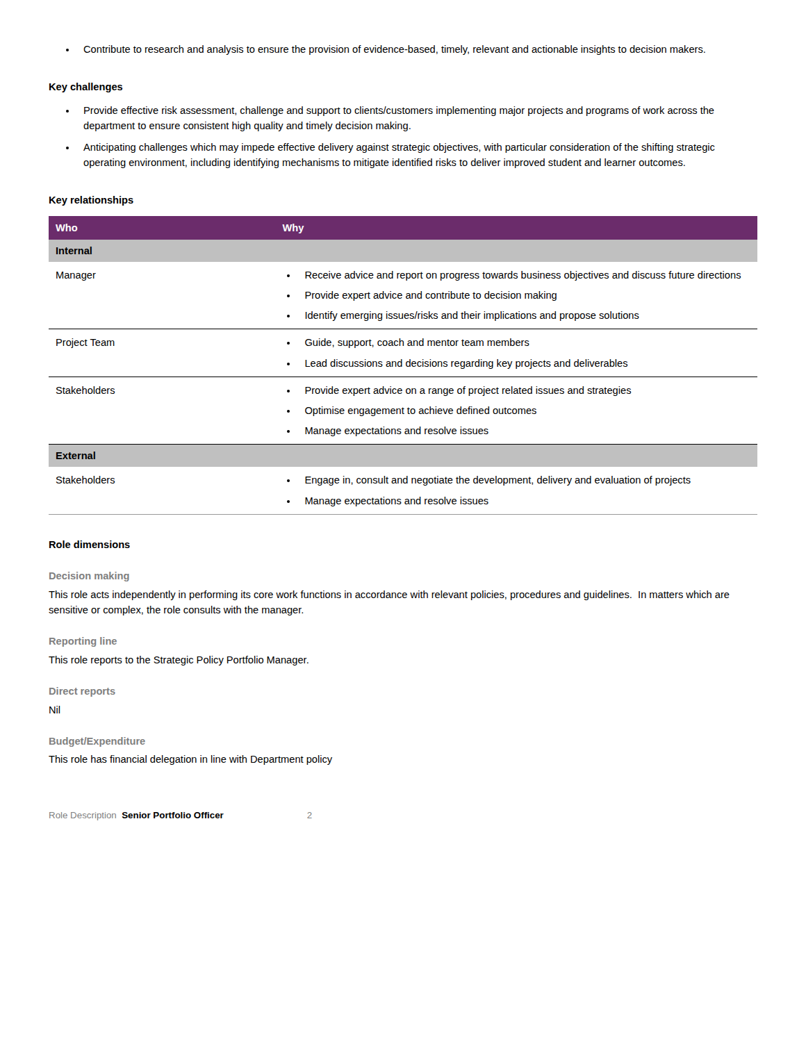Contribute to research and analysis to ensure the provision of evidence-based, timely, relevant and actionable insights to decision makers.
Key challenges
Provide effective risk assessment, challenge and support to clients/customers implementing major projects and programs of work across the department to ensure consistent high quality and timely decision making.
Anticipating challenges which may impede effective delivery against strategic objectives, with particular consideration of the shifting strategic operating environment, including identifying mechanisms to mitigate identified risks to deliver improved student and learner outcomes.
Key relationships
| Who | Why |
| --- | --- |
| Internal |
| Manager | Receive advice and report on progress towards business objectives and discuss future directions Provide expert advice and contribute to decision making Identify emerging issues/risks and their implications and propose solutions |
| Project Team | Guide, support, coach and mentor team members Lead discussions and decisions regarding key projects and deliverables |
| Stakeholders | Provide expert advice on a range of project related issues and strategies Optimise engagement to achieve defined outcomes Manage expectations and resolve issues |
| External |
| Stakeholders | Engage in, consult and negotiate the development, delivery and evaluation of projects Manage expectations and resolve issues |
Role dimensions
Decision making
This role acts independently in performing its core work functions in accordance with relevant policies, procedures and guidelines. In matters which are sensitive or complex, the role consults with the manager.
Reporting line
This role reports to the Strategic Policy Portfolio Manager.
Direct reports
Nil
Budget/Expenditure
This role has financial delegation in line with Department policy
Role Description Senior Portfolio Officer 2